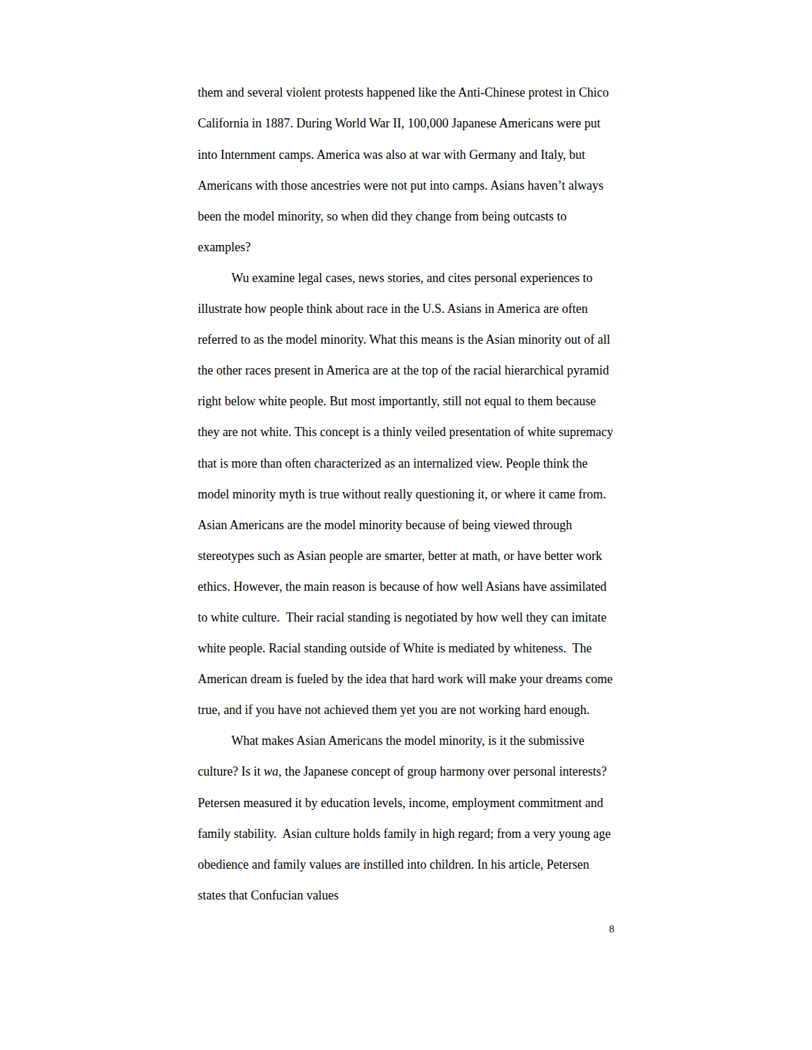them and several violent protests happened like the Anti-Chinese protest in Chico California in 1887. During World War II, 100,000 Japanese Americans were put into Internment camps. America was also at war with Germany and Italy, but Americans with those ancestries were not put into camps. Asians haven’t always been the model minority, so when did they change from being outcasts to examples?
Wu examine legal cases, news stories, and cites personal experiences to illustrate how people think about race in the U.S. Asians in America are often referred to as the model minority. What this means is the Asian minority out of all the other races present in America are at the top of the racial hierarchical pyramid right below white people. But most importantly, still not equal to them because they are not white. This concept is a thinly veiled presentation of white supremacy that is more than often characterized as an internalized view. People think the model minority myth is true without really questioning it, or where it came from. Asian Americans are the model minority because of being viewed through stereotypes such as Asian people are smarter, better at math, or have better work ethics. However, the main reason is because of how well Asians have assimilated to white culture. Their racial standing is negotiated by how well they can imitate white people. Racial standing outside of White is mediated by whiteness. The American dream is fueled by the idea that hard work will make your dreams come true, and if you have not achieved them yet you are not working hard enough.
What makes Asian Americans the model minority, is it the submissive culture? Is it wa, the Japanese concept of group harmony over personal interests? Petersen measured it by education levels, income, employment commitment and family stability. Asian culture holds family in high regard; from a very young age obedience and family values are instilled into children. In his article, Petersen states that Confucian values
8